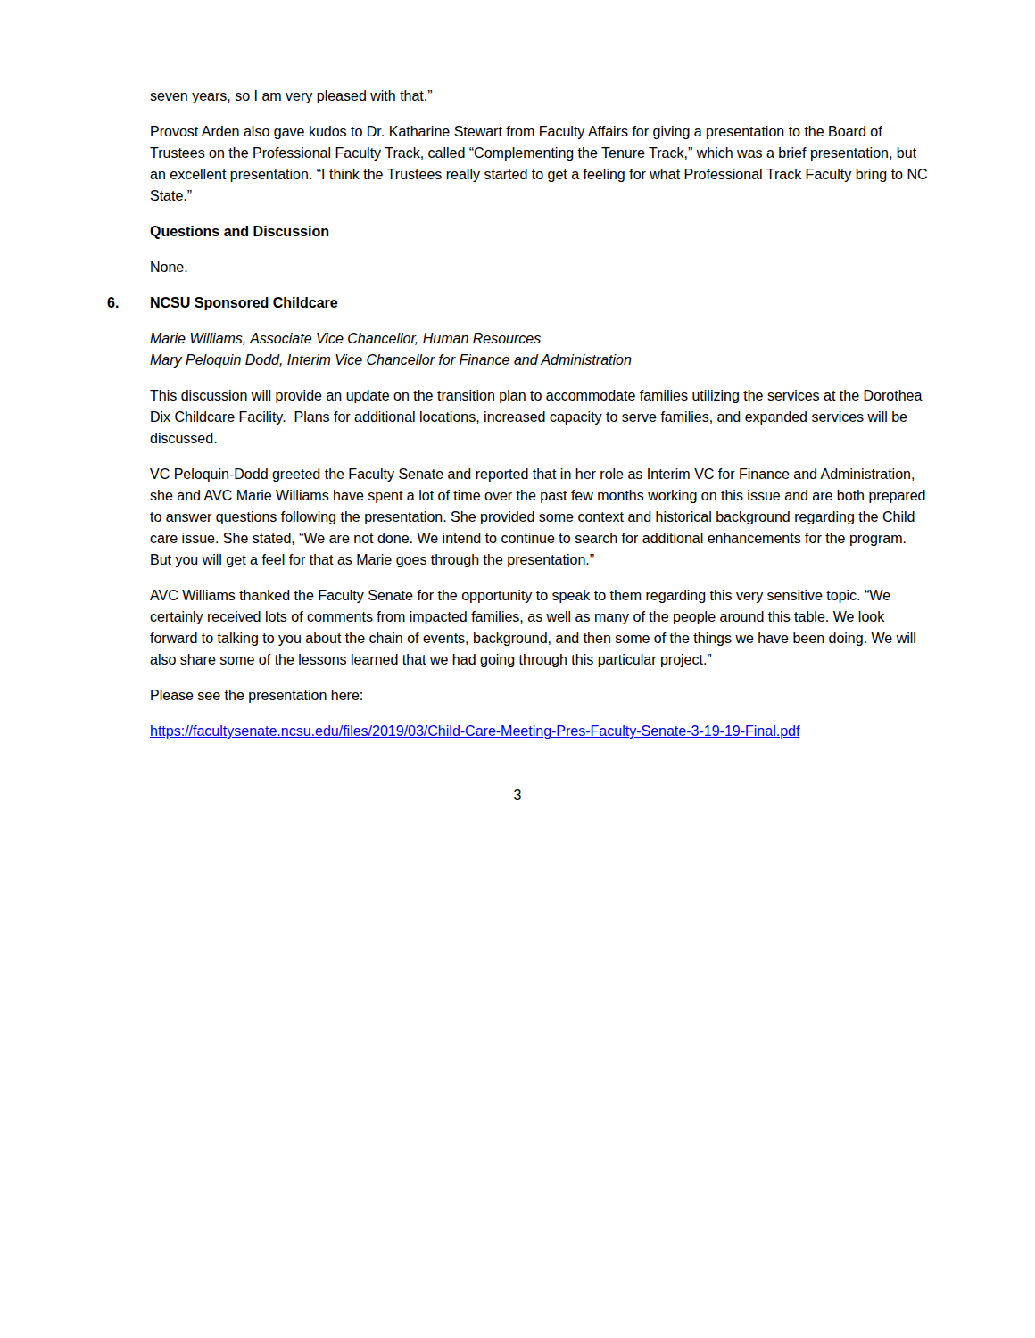seven years, so I am very pleased with that.”
Provost Arden also gave kudos to Dr. Katharine Stewart from Faculty Affairs for giving a presentation to the Board of Trustees on the Professional Faculty Track, called “Complementing the Tenure Track,” which was a brief presentation, but an excellent presentation. “I think the Trustees really started to get a feeling for what Professional Track Faculty bring to NC State.”
Questions and Discussion
None.
6. NCSU Sponsored Childcare
Marie Williams, Associate Vice Chancellor, Human Resources
Mary Peloquin Dodd, Interim Vice Chancellor for Finance and Administration
This discussion will provide an update on the transition plan to accommodate families utilizing the services at the Dorothea Dix Childcare Facility. Plans for additional locations, increased capacity to serve families, and expanded services will be discussed.
VC Peloquin-Dodd greeted the Faculty Senate and reported that in her role as Interim VC for Finance and Administration, she and AVC Marie Williams have spent a lot of time over the past few months working on this issue and are both prepared to answer questions following the presentation. She provided some context and historical background regarding the Child care issue. She stated, “We are not done. We intend to continue to search for additional enhancements for the program. But you will get a feel for that as Marie goes through the presentation.”
AVC Williams thanked the Faculty Senate for the opportunity to speak to them regarding this very sensitive topic. “We certainly received lots of comments from impacted families, as well as many of the people around this table. We look forward to talking to you about the chain of events, background, and then some of the things we have been doing. We will also share some of the lessons learned that we had going through this particular project.”
Please see the presentation here:
https://facultysenate.ncsu.edu/files/2019/03/Child-Care-Meeting-Pres-Faculty-Senate-3-19-19-Final.pdf
3